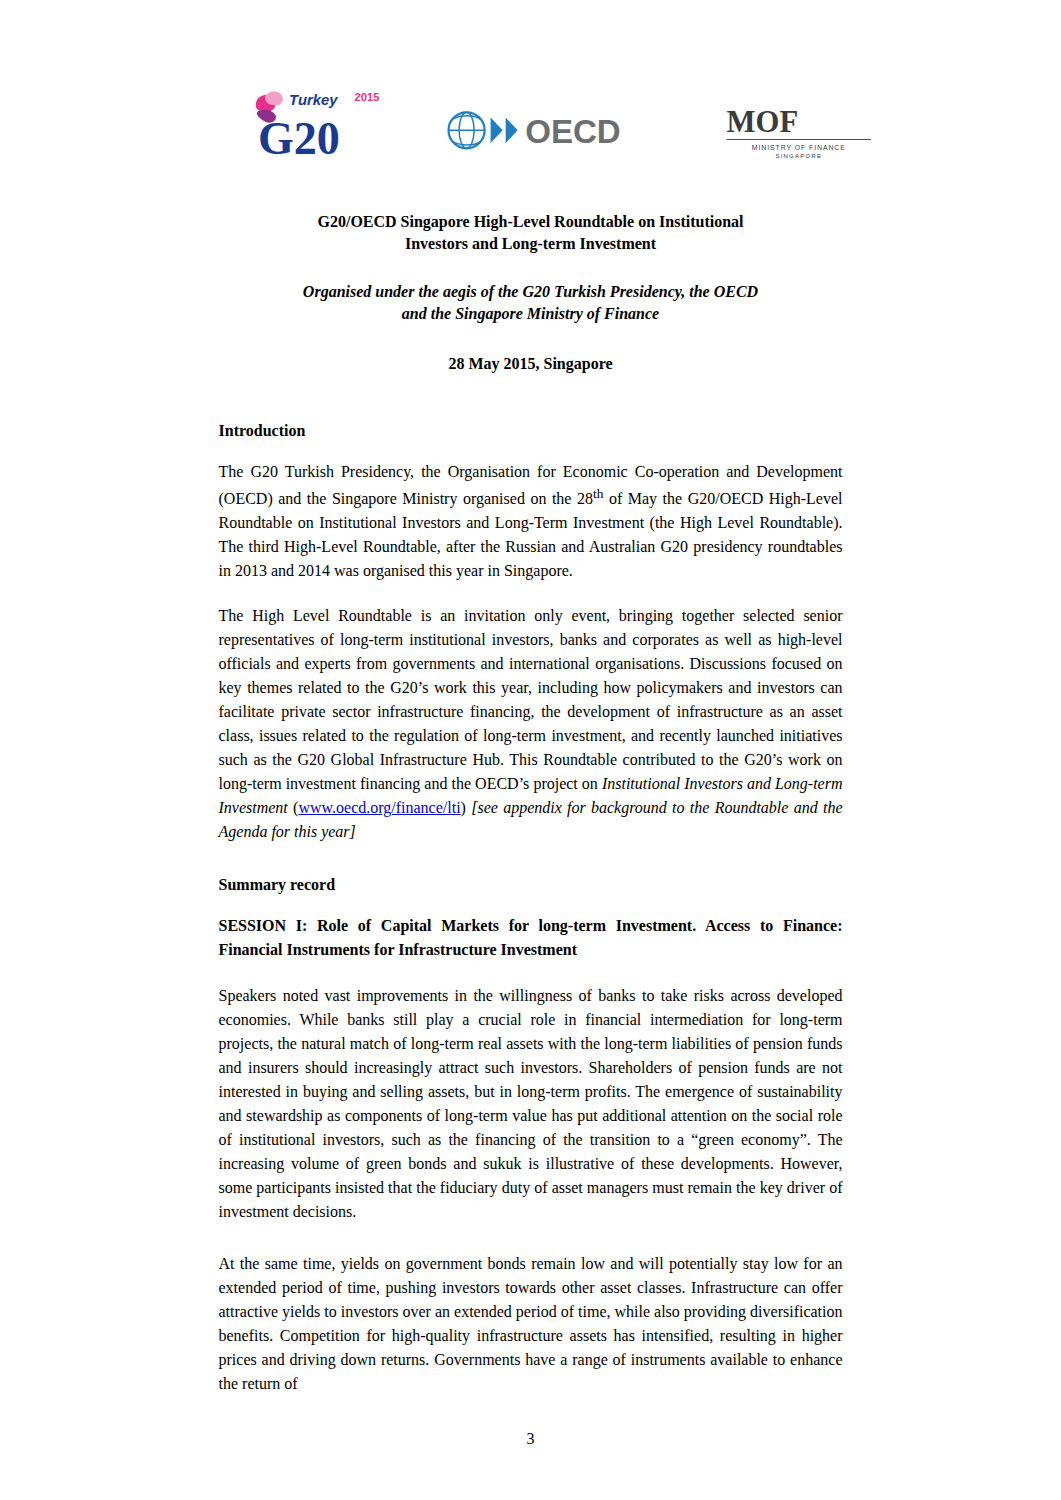Turkey 2015 G20
OECD
MOF MINISTRY OF FINANCE SINGAPORE
G20/OECD Singapore High-Level Roundtable on Institutional
Investors and Long-term Investment
Organised under the aegis of the G20 Turkish Presidency, the OECD
and the Singapore Ministry of Finance
28 May 2015, Singapore
Introduction
The G20 Turkish Presidency, the Organisation for Economic Co-operation and Development (OECD) and the Singapore Ministry organised on the 28th of May the G20/OECD High-Level Roundtable on Institutional Investors and Long-Term Investment (the High Level Roundtable). The third High-Level Roundtable, after the Russian and Australian G20 presidency roundtables in 2013 and 2014 was organised this year in Singapore.
The High Level Roundtable is an invitation only event, bringing together selected senior representatives of long-term institutional investors, banks and corporates as well as high-level officials and experts from governments and international organisations. Discussions focused on key themes related to the G20’s work this year, including how policymakers and investors can facilitate private sector infrastructure financing, the development of infrastructure as an asset class, issues related to the regulation of long-term investment, and recently launched initiatives such as the G20 Global Infrastructure Hub. This Roundtable contributed to the G20’s work on long-term investment financing and the OECD’s project on Institutional Investors and Long-term Investment (www.oecd.org/finance/lti) [see appendix for background to the Roundtable and the Agenda for this year]
Summary record
SESSION I: Role of Capital Markets for long-term Investment. Access to Finance: Financial Instruments for Infrastructure Investment
Speakers noted vast improvements in the willingness of banks to take risks across developed economies. While banks still play a crucial role in financial intermediation for long-term projects, the natural match of long-term real assets with the long-term liabilities of pension funds and insurers should increasingly attract such investors. Shareholders of pension funds are not interested in buying and selling assets, but in long-term profits. The emergence of sustainability and stewardship as components of long-term value has put additional attention on the social role of institutional investors, such as the financing of the transition to a “green economy”. The increasing volume of green bonds and sukuk is illustrative of these developments. However, some participants insisted that the fiduciary duty of asset managers must remain the key driver of investment decisions.
At the same time, yields on government bonds remain low and will potentially stay low for an extended period of time, pushing investors towards other asset classes. Infrastructure can offer attractive yields to investors over an extended period of time, while also providing diversification benefits. Competition for high-quality infrastructure assets has intensified, resulting in higher prices and driving down returns. Governments have a range of instruments available to enhance the return of
3